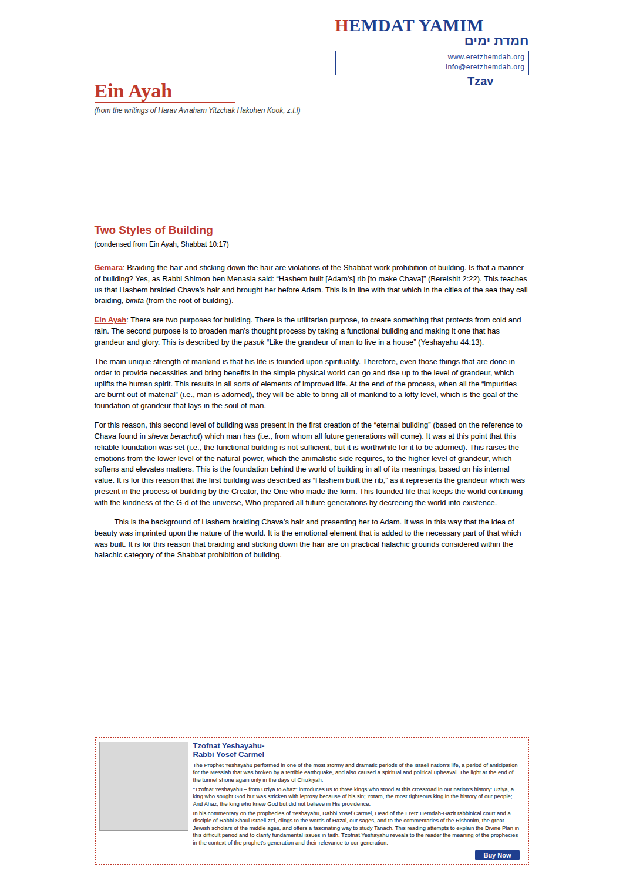HEMDAT YAMIM
חמדת ימים
www.eretzhemdah.org
info@eretzhemdah.org
Tzav
Ein Ayah
(from the writings of Harav Avraham Yitzchak Hakohen Kook, z.t.l)
Two Styles of Building
(condensed from Ein Ayah, Shabbat 10:17)
Gemara: Braiding the hair and sticking down the hair are violations of the Shabbat work prohibition of building. Is that a manner of building? Yes, as Rabbi Shimon ben Menasia said: “Hashem built [Adam’s] rib [to make Chava]” (Bereishit 2:22). This teaches us that Hashem braided Chava’s hair and brought her before Adam. This is in line with that which in the cities of the sea they call braiding, binita (from the root of building).
Ein Ayah: There are two purposes for building. There is the utilitarian purpose, to create something that protects from cold and rain. The second purpose is to broaden man’s thought process by taking a functional building and making it one that has grandeur and glory. This is described by the pasuk “Like the grandeur of man to live in a house” (Yeshayahu 44:13).
The main unique strength of mankind is that his life is founded upon spirituality. Therefore, even those things that are done in order to provide necessities and bring benefits in the simple physical world can go and rise up to the level of grandeur, which uplifts the human spirit. This results in all sorts of elements of improved life. At the end of the process, when all the “impurities are burnt out of material” (i.e., man is adorned), they will be able to bring all of mankind to a lofty level, which is the goal of the foundation of grandeur that lays in the soul of man.
For this reason, this second level of building was present in the first creation of the “eternal building” (based on the reference to Chava found in sheva berachot) which man has (i.e., from whom all future generations will come). It was at this point that this reliable foundation was set (i.e., the functional building is not sufficient, but it is worthwhile for it to be adorned). This raises the emotions from the lower level of the natural power, which the animalistic side requires, to the higher level of grandeur, which softens and elevates matters. This is the foundation behind the world of building in all of its meanings, based on his internal value. It is for this reason that the first building was described as “Hashem built the rib,” as it represents the grandeur which was present in the process of building by the Creator, the One who made the form. This founded life that keeps the world continuing with the kindness of the G-d of the universe, Who prepared all future generations by decreeing the world into existence.
This is the background of Hashem braiding Chava’s hair and presenting her to Adam. It was in this way that the idea of beauty was imprinted upon the nature of the world. It is the emotional element that is added to the necessary part of that which was built. It is for this reason that braiding and sticking down the hair are on practical halachic grounds considered within the halachic category of the Shabbat prohibition of building.
Tzofnat Yeshayahu-
Rabbi Yosef Carmel
The Prophet Yeshayahu performed in one of the most stormy and dramatic periods of the Israeli nation's life, a period of anticipation for the Messiah that was broken by a terrible earthquake, and also caused a spiritual and political upheaval. The light at the end of the tunnel shone again only in the days of Chizkiyah.
"Tzofnat Yeshayahu – from Uziya to Ahaz" introduces us to three kings who stood at this crossroad in our nation's history: Uziya, a king who sought God but was stricken with leprosy because of his sin; Yotam, the most righteous king in the history of our people; And Ahaz, the king who knew God but did not believe in His providence.
In his commentary on the prophecies of Yeshayahu, Rabbi Yosef Carmel, Head of the Eretz Hemdah-Gazit rabbinical court and a disciple of Rabbi Shaul Israeli zt"l, clings to the words of Hazal, our sages, and to the commentaries of the Rishonim, the great Jewish scholars of the middle ages, and offers a fascinating way to study Tanach. This reading attempts to explain the Divine Plan in this difficult period and to clarify fundamental issues in faith. Tzofnat Yeshayahu reveals to the reader the meaning of the prophecies in the context of the prophet's generation and their relevance to our generation.
Buy Now